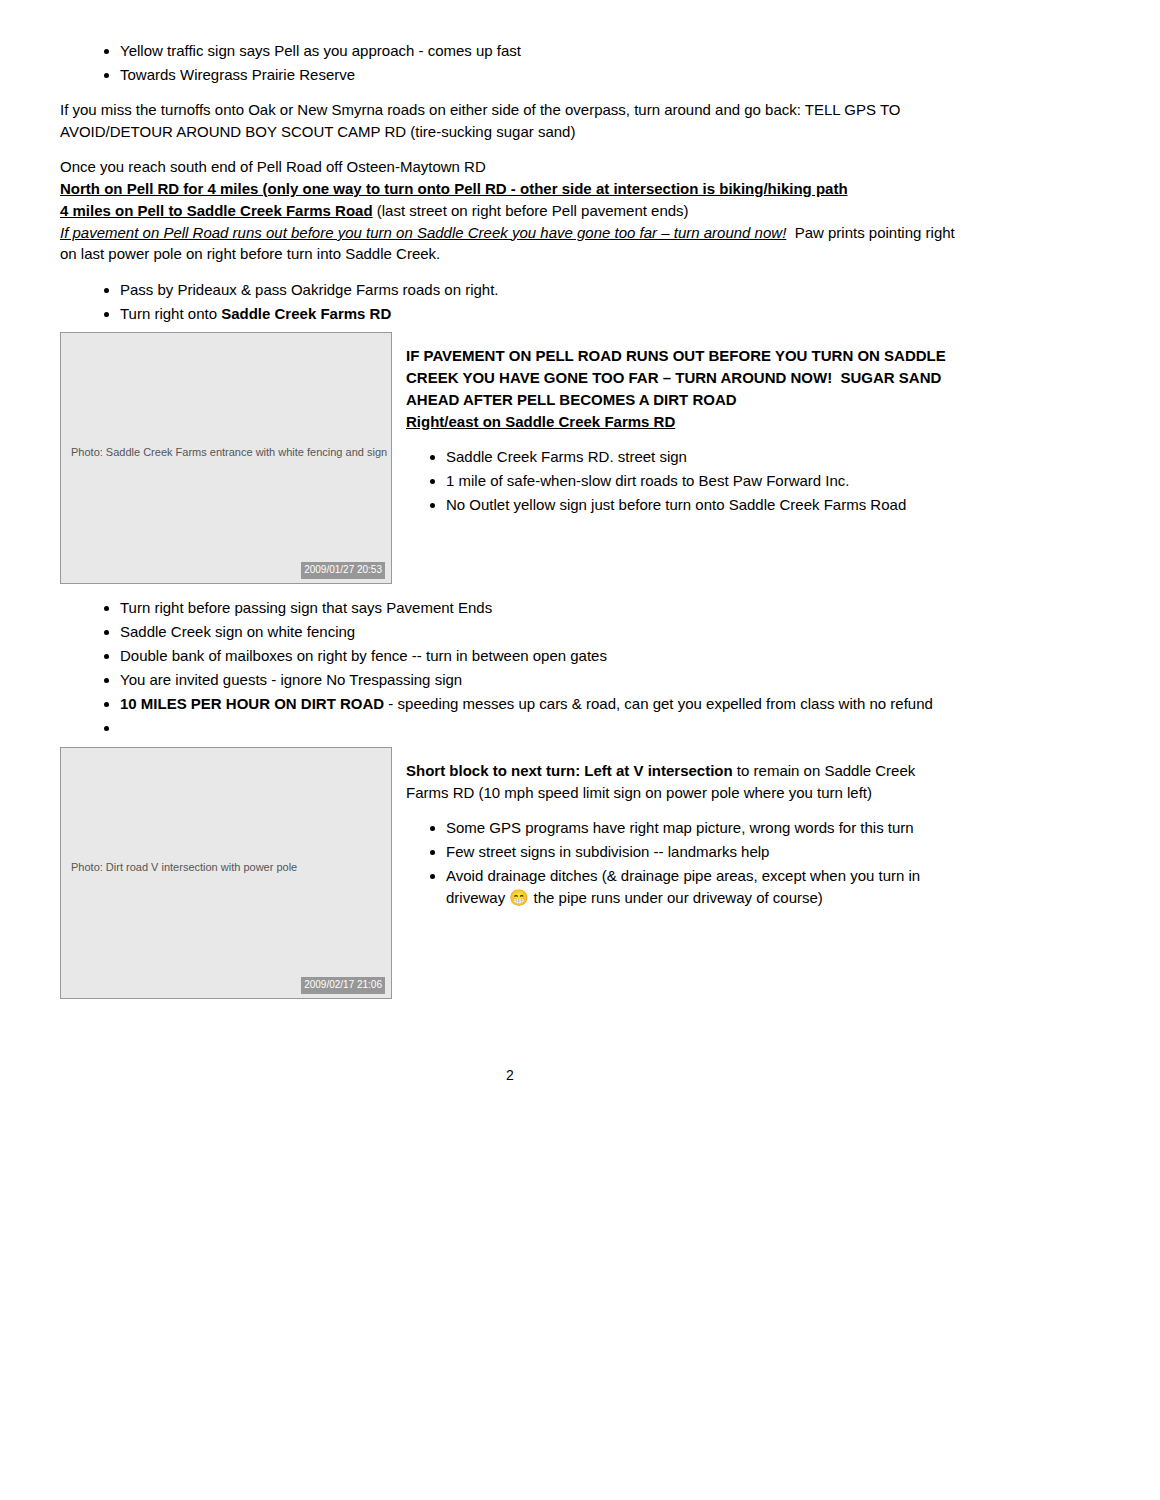Yellow traffic sign says Pell as you approach - comes up fast
Towards Wiregrass Prairie Reserve
If you miss the turnoffs onto Oak or New Smyrna roads on either side of the overpass, turn around and go back: TELL GPS TO AVOID/DETOUR AROUND BOY SCOUT CAMP RD (tire-sucking sugar sand)
Once you reach south end of Pell Road off Osteen-Maytown RD
North on Pell RD for 4 miles (only one way to turn onto Pell RD - other side at intersection is biking/hiking path
4 miles on Pell to Saddle Creek Farms Road (last street on right before Pell pavement ends)
If pavement on Pell Road runs out before you turn on Saddle Creek you have gone too far – turn around now! Paw prints pointing right on last power pole on right before turn into Saddle Creek.
Pass by Prideaux & pass Oakridge Farms roads on right.
Turn right onto Saddle Creek Farms RD
Photo: Saddle Creek Farms entrance with white fencing and sign
2009/01/27 20:53
IF PAVEMENT ON PELL ROAD RUNS OUT BEFORE YOU TURN ON SADDLE CREEK YOU HAVE GONE TOO FAR – TURN AROUND NOW! SUGAR SAND AHEAD AFTER PELL BECOMES A DIRT ROAD
Right/east on Saddle Creek Farms RD
Saddle Creek Farms RD. street sign
1 mile of safe-when-slow dirt roads to Best Paw Forward Inc.
No Outlet yellow sign just before turn onto Saddle Creek Farms Road
Turn right before passing sign that says Pavement Ends
Saddle Creek sign on white fencing
Double bank of mailboxes on right by fence -- turn in between open gates
You are invited guests - ignore No Trespassing sign
10 MILES PER HOUR ON DIRT ROAD - speeding messes up cars & road, can get you expelled from class with no refund
Photo: Dirt road V intersection with power pole
2009/02/17 21:06
Short block to next turn: Left at V intersection to remain on Saddle Creek Farms RD (10 mph speed limit sign on power pole where you turn left)
Some GPS programs have right map picture, wrong words for this turn
Few street signs in subdivision -- landmarks help
Avoid drainage ditches (& drainage pipe areas, except when you turn in driveway 😁 the pipe runs under our driveway of course)
2